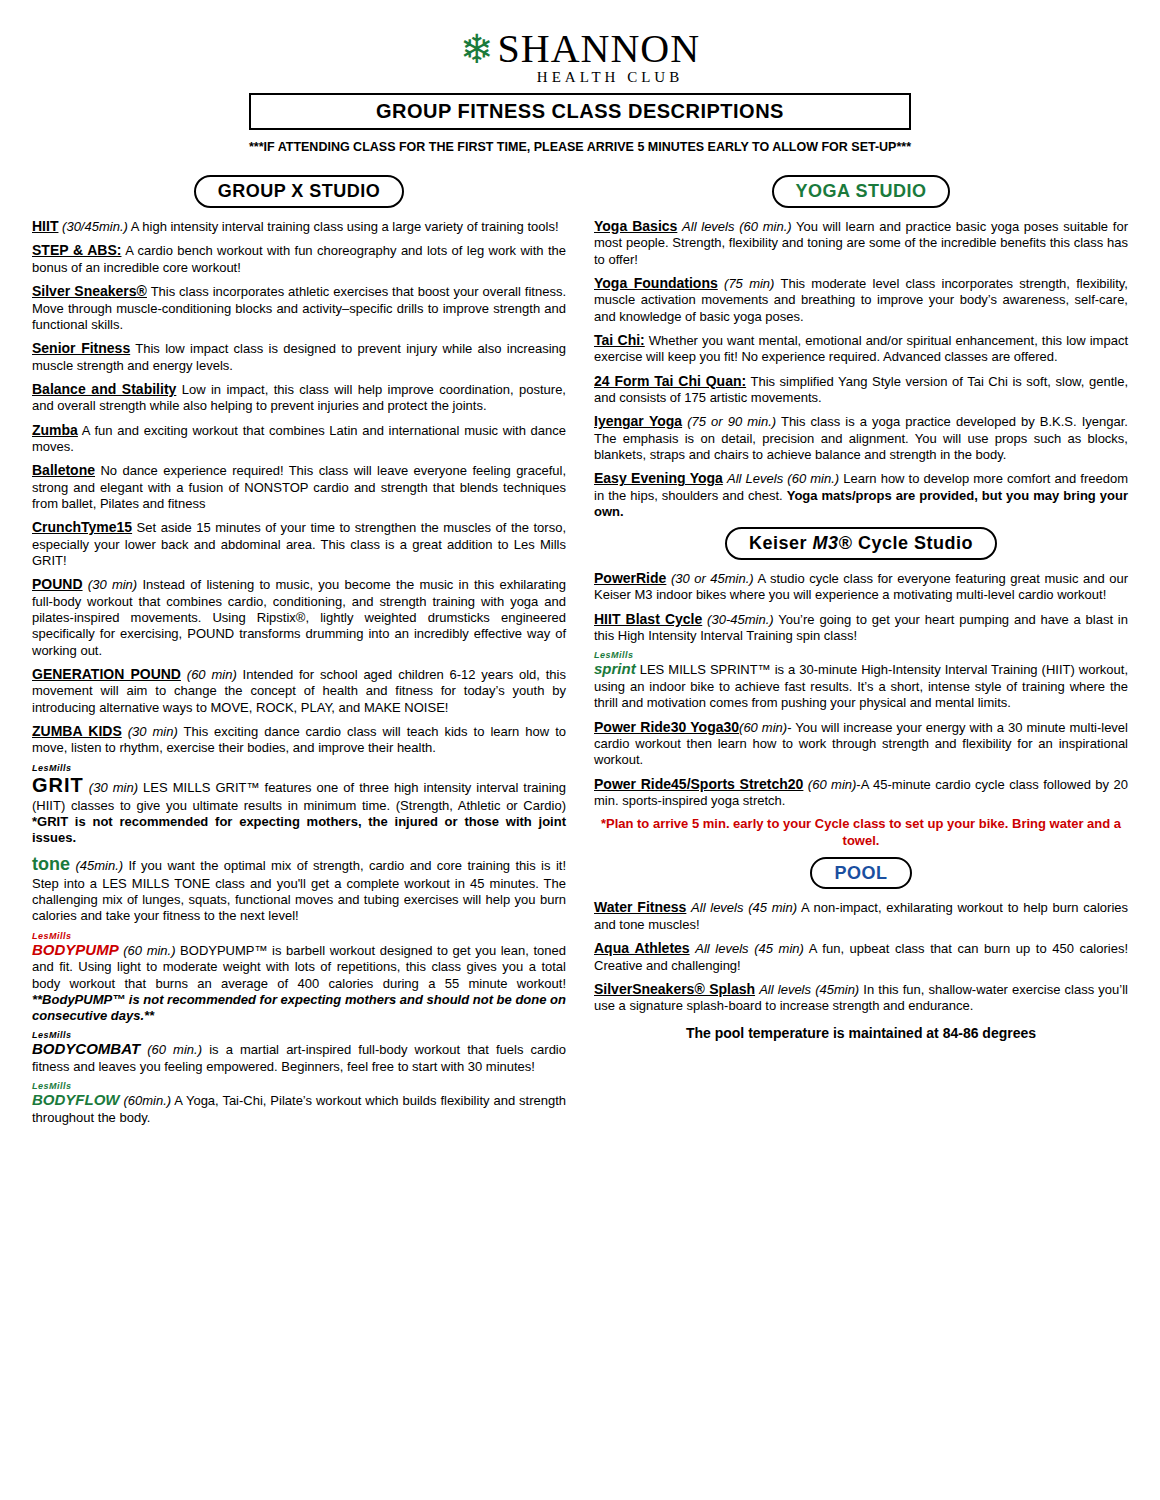❄ SHANNON HEALTH CLUB
GROUP FITNESS CLASS DESCRIPTIONS
***IF ATTENDING CLASS FOR THE FIRST TIME, PLEASE ARRIVE 5 MINUTES EARLY TO ALLOW FOR SET-UP***
GROUP X STUDIO
HIIT (30/45min.) A high intensity interval training class using a large variety of training tools!
STEP & ABS: A cardio bench workout with fun choreography and lots of leg work with the bonus of an incredible core workout!
Silver Sneakers® This class incorporates athletic exercises that boost your overall fitness. Move through muscle-conditioning blocks and activity–specific drills to improve strength and functional skills.
Senior Fitness This low impact class is designed to prevent injury while also increasing muscle strength and energy levels.
Balance and Stability Low in impact, this class will help improve coordination, posture, and overall strength while also helping to prevent injuries and protect the joints.
Zumba A fun and exciting workout that combines Latin and international music with dance moves.
Balletone No dance experience required! This class will leave everyone feeling graceful, strong and elegant with a fusion of NONSTOP cardio and strength that blends techniques from ballet, Pilates and fitness
CrunchTyme15 Set aside 15 minutes of your time to strengthen the muscles of the torso, especially your lower back and abdominal area. This class is a great addition to Les Mills GRIT!
POUND (30 min) Instead of listening to music, you become the music in this exhilarating full-body workout that combines cardio, conditioning, and strength training with yoga and pilates-inspired movements. Using Ripstix®, lightly weighted drumsticks engineered specifically for exercising, POUND transforms drumming into an incredibly effective way of working out.
GENERATION POUND (60 min) Intended for school aged children 6-12 years old, this movement will aim to change the concept of health and fitness for today’s youth by introducing alternative ways to MOVE, ROCK, PLAY, and MAKE NOISE!
ZUMBA KIDS (30 min) This exciting dance cardio class will teach kids to learn how to move, listen to rhythm, exercise their bodies, and improve their health.
LesMills GRIT (30 min) LES MILLS GRIT™ features one of three high intensity interval training (HIIT) classes to give you ultimate results in minimum time. (Strength, Athletic or Cardio) *GRIT is not recommended for expecting mothers, the injured or those with joint issues.
tone (45min.) If you want the optimal mix of strength, cardio and core training this is it! Step into a LES MILLS TONE class and you'll get a complete workout in 45 minutes. The challenging mix of lunges, squats, functional moves and tubing exercises will help you burn calories and take your fitness to the next level!
LesMills BODYPUMP (60 min.) BODYPUMP™ is barbell workout designed to get you lean, toned and fit. Using light to moderate weight with lots of repetitions, this class gives you a total body workout that burns an average of 400 calories during a 55 minute workout! **BodyPUMP™ is not recommended for expecting mothers and should not be done on consecutive days.**
LesMills BODYCOMBAT (60 min.) is a martial art-inspired full-body workout that fuels cardio fitness and leaves you feeling empowered. Beginners, feel free to start with 30 minutes!
LesMills BODYFLOW (60min.) A Yoga, Tai-Chi, Pilate’s workout which builds flexibility and strength throughout the body.
YOGA STUDIO
Yoga Basics All levels (60 min.) You will learn and practice basic yoga poses suitable for most people. Strength, flexibility and toning are some of the incredible benefits this class has to offer!
Yoga Foundations (75 min) This moderate level class incorporates strength, flexibility, muscle activation movements and breathing to improve your body’s awareness, self-care, and knowledge of basic yoga poses.
Tai Chi: Whether you want mental, emotional and/or spiritual enhancement, this low impact exercise will keep you fit! No experience required. Advanced classes are offered.
24 Form Tai Chi Quan: This simplified Yang Style version of Tai Chi is soft, slow, gentle, and consists of 175 artistic movements.
Iyengar Yoga (75 or 90 min.) This class is a yoga practice developed by B.K.S. Iyengar. The emphasis is on detail, precision and alignment. You will use props such as blocks, blankets, straps and chairs to achieve balance and strength in the body.
Easy Evening Yoga All Levels (60 min.) Learn how to develop more comfort and freedom in the hips, shoulders and chest. Yoga mats/props are provided, but you may bring your own.
Keiser M3® Cycle Studio
PowerRide (30 or 45min.) A studio cycle class for everyone featuring great music and our Keiser M3 indoor bikes where you will experience a motivating multi-level cardio workout!
HIIT Blast Cycle (30-45min.) You’re going to get your heart pumping and have a blast in this High Intensity Interval Training spin class!
LesMills sprint LES MILLS SPRINT™ is a 30-minute High-Intensity Interval Training (HIIT) workout, using an indoor bike to achieve fast results. It’s a short, intense style of training where the thrill and motivation comes from pushing your physical and mental limits.
Power Ride30 Yoga30(60 min)- You will increase your energy with a 30 minute multi-level cardio workout then learn how to work through strength and flexibility for an inspirational workout.
Power Ride45/Sports Stretch20 (60 min)-A 45-minute cardio cycle class followed by 20 min. sports-inspired yoga stretch.
*Plan to arrive 5 min. early to your Cycle class to set up your bike. Bring water and a towel.
POOL
Water Fitness All levels (45 min) A non-impact, exhilarating workout to help burn calories and tone muscles!
Aqua Athletes All levels (45 min) A fun, upbeat class that can burn up to 450 calories! Creative and challenging!
SilverSneakers® Splash All levels (45min) In this fun, shallow-water exercise class you’ll use a signature splash-board to increase strength and endurance.
The pool temperature is maintained at 84-86 degrees